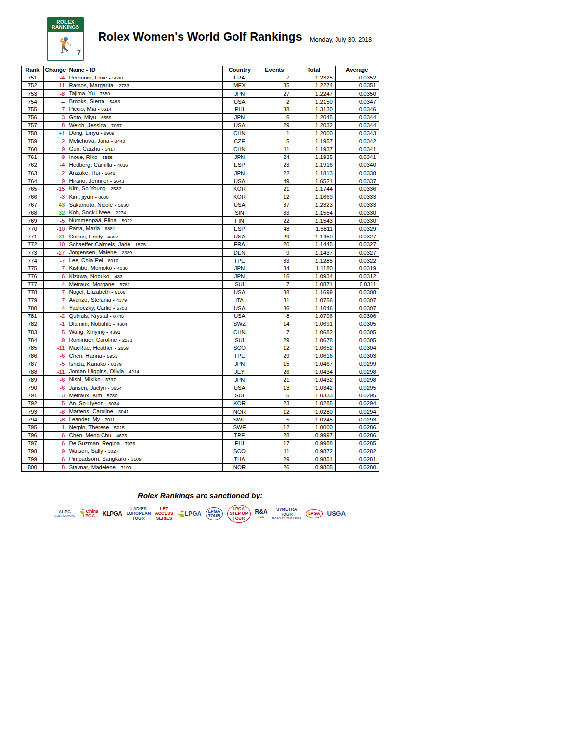ROLEX
RANKINGS
🏌 7
Rolex Women's World Golf Rankings
Monday, July 30, 2018
| Rank | Change | Name - ID | Country | Events | Total | Average |
| --- | --- | --- | --- | --- | --- | --- |
| 751 | -4 | Peronnin, Emie - 5040 | FRA | 7 | 1.2325 | 0.0352 |
| 752 | -11 | Ramos, Margarita - 2733 | MEX | 35 | 1.2274 | 0.0351 |
| 753 | -8 | Tajima, Yu - 7350 | JPN | 27 | 1.2247 | 0.0350 |
| 754 | -- | Brooks, Sierra - 5483 | USA | 2 | 1.2150 | 0.0347 |
| 755 | -7 | Piccio, Mia - 5614 | PHI | 38 | 1.3130 | 0.0346 |
| 756 | -3 | Goto, Miyu - 6559 | JPN | 6 | 1.2045 | 0.0344 |
| 757 | -8 | Welch, Jessica - 7067 | USA | 29 | 1.2032 | 0.0344 |
| 758 | +1 | Dong, Linyu - 8909 | CHN | 1 | 1.2000 | 0.0343 |
| 759 | -2 | Melichova, Jana - 8440 | CZE | 5 | 1.1957 | 0.0342 |
| 760 | -9 | Guo, Caizhu - 3417 | CHN | 11 | 1.1937 | 0.0341 |
| 761 | -9 | Inoue, Riko - 6555 | JPN | 24 | 1.1935 | 0.0341 |
| 762 | -4 | Hedberg, Camilla - 4036 | ESP | 23 | 1.1916 | 0.0340 |
| 763 | -2 | Aratake, Rui - 5646 | JPN | 22 | 1.1813 | 0.0338 |
| 764 | -9 | Hirano, Jennifer - 5643 | USA | 49 | 1.6521 | 0.0337 |
| 765 | -15 | Kim, So Young - 2537 | KOR | 21 | 1.1744 | 0.0336 |
| 766 | -3 | Kim, jiyun - 8680 | KOR | 12 | 1.1669 | 0.0333 |
| 767 | +43 | Sakamoto, Nicole - 5630 | USA | 37 | 1.2323 | 0.0333 |
| 768 | +32 | Koh, Sock Hwee - 2274 | SIN | 33 | 1.1554 | 0.0330 |
| 769 | -5 | Nummenpää, Elina - 5022 | FIN | 22 | 1.1543 | 0.0330 |
| 770 | -10 | Parra, Maria - 6881 | ESP | 48 | 1.5811 | 0.0329 |
| 771 | +31 | Collins, Emily - 4302 | USA | 29 | 1.1450 | 0.0327 |
| 772 | -10 | Schaeffer-Calmels, Jade - 1575 | FRA | 20 | 1.1445 | 0.0327 |
| 773 | -27 | Jorgensen, Malene - 2389 | DEN | 9 | 1.1437 | 0.0327 |
| 774 | -7 | Lee, Chia-Pei - 6010 | TPE | 33 | 1.1285 | 0.0322 |
| 775 | -7 | Kishibe, Momoko - 4038 | JPN | 34 | 1.1180 | 0.0319 |
| 776 | -6 | Kizawa, Nobuko - 483 | JPN | 16 | 1.0934 | 0.0312 |
| 777 | -4 | Metraux, Morgane - 5781 | SUI | 7 | 1.0871 | 0.0311 |
| 778 | -7 | Nagel, Elizabeth - 6166 | USA | 38 | 1.1699 | 0.0308 |
| 779 | -7 | Avanzo, Stefania - 4379 | ITA | 31 | 1.0756 | 0.0307 |
| 780 | -4 | Yadloczky, Carlie - 5703 | USA | 36 | 1.1046 | 0.0307 |
| 781 | -2 | Quihuis, Krystal - 8745 | USA | 8 | 1.0706 | 0.0306 |
| 782 | -1 | Dlamini, Nobuhle - 4604 | SWZ | 14 | 1.0691 | 0.0305 |
| 783 | -5 | Wang, Xinying - 4391 | CHN | 7 | 1.0682 | 0.0305 |
| 784 | -9 | Rominger, Caroline - 2573 | SUI | 29 | 1.0678 | 0.0305 |
| 785 | -11 | MacRae, Heather - 2659 | SCO | 12 | 1.0652 | 0.0304 |
| 786 | -6 | Chen, Hanna - 5953 | TPE | 29 | 1.0616 | 0.0303 |
| 787 | -5 | Ishida, Kanako - 8379 | JPN | 15 | 1.0467 | 0.0299 |
| 788 | -11 | Jordan-Higgins, Olivia - 4214 | JEY | 26 | 1.0434 | 0.0298 |
| 789 | -6 | Nishi, Mikiko - 3737 | JPN | 21 | 1.0432 | 0.0298 |
| 790 | -6 | Jansen, Jaclyn - 3654 | USA | 13 | 1.0342 | 0.0295 |
| 791 | -3 | Metraux, Kim - 5780 | SUI | 5 | 1.0333 | 0.0295 |
| 792 | -5 | An, So Hyeon - 6034 | KOR | 23 | 1.0285 | 0.0294 |
| 793 | -8 | Martens, Caroline - 3041 | NOR | 12 | 1.0280 | 0.0294 |
| 794 | -8 | Leander, My - 7011 | SWE | 5 | 1.0245 | 0.0293 |
| 795 | -1 | Nerpin, Therese - 5015 | SWE | 12 | 1.0000 | 0.0286 |
| 796 | -6 | Chen, Meng Chu - 4675 | TPE | 28 | 0.9997 | 0.0286 |
| 797 | -6 | De Guzman, Regina - 7076 | PHI | 17 | 0.9988 | 0.0285 |
| 798 | -9 | Watson, Sally - 3027 | SCO | 11 | 0.9872 | 0.0282 |
| 799 | -6 | Pimpadsorn, Sangkaro - 3109 | THA | 29 | 0.9851 | 0.0281 |
| 800 | -8 | Stavnar, Madelene - 7190 | NOR | 26 | 0.9805 | 0.0280 |
Rolex Rankings are sanctioned by:
ALPGGOLF.COM.AU ⛳ China
LPGA KLPGA LADIES
EUROPEAN
TOUR LET
ACCESS
SERIES ⛳LPGA LPGA
TOUR LPGA
STEP UP
TOUR R&ALGU SYMETRA
TOURROAD TO THE LPGA LPGA USGA